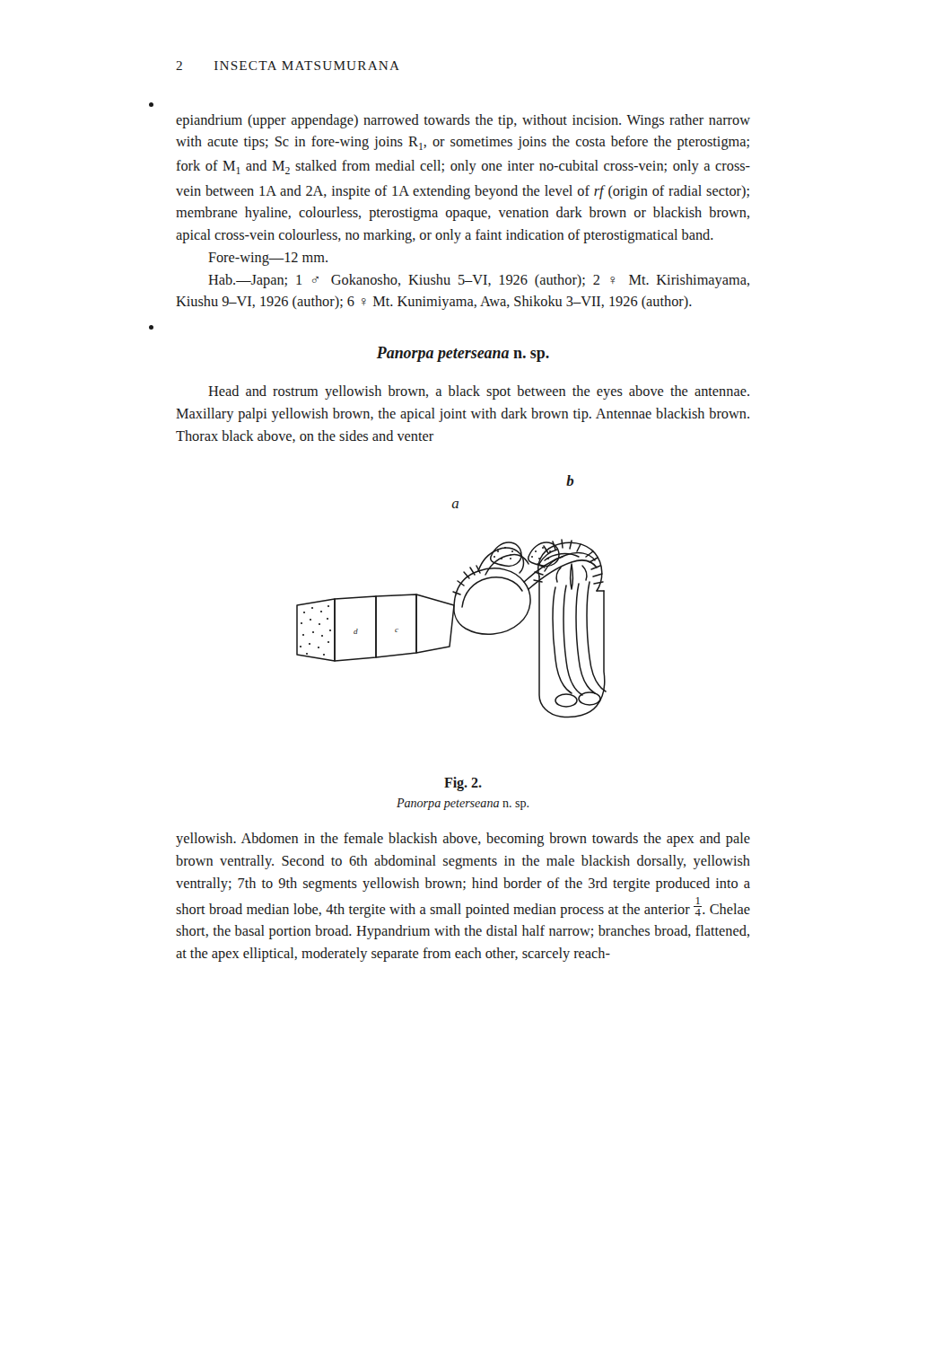2 Insecta Matsumurana
epiandrium (upper appendage) narrowed towards the tip, without incision. Wings rather narrow with acute tips; Sc in fore-wing joins R1, or sometimes joins the costa before the pterostigma; fork of M1 and M2 stalked from medial cell; only one inter no-cubital cross-vein; only a cross-vein between 1A and 2A, inspite of 1A extending beyond the level of rf (origin of radial sector); membrane hyaline, colourless, pterostigma opaque, venation dark brown or blackish brown, apical cross-vein colourless, no marking, or only a faint indication of pterostigmatical band.
Fore-wing—12 mm.
Hab.—Japan; 1 ♂ Gokanosho, Kiushu 5–VI, 1926 (author); 2 ♀ Mt. Kirishimayama, Kiushu 9–VI, 1926 (author); 6 ♀ Mt. Kunimiyama, Awa, Shikoku 3–VII, 1926 (author).
Panorpa peterseana n. sp.
Head and rostrum yellowish brown, a black spot between the eyes above the antennae. Maxillary palpi yellowish brown, the apical joint with dark brown tip. Antennae blackish brown. Thorax black above, on the sides and venter
a b d c
Fig. 2. Panorpa peterseana n. sp.
yellowish. Abdomen in the female blackish above, becoming brown towards the apex and pale brown ventrally. Second to 6th abdominal segments in the male blackish dorsally, yellowish ventrally; 7th to 9th segments yellowish brown; hind border of the 3rd tergite produced into a short broad median lobe, 4th tergite with a small pointed median process at the anterior 14. Chelae short, the basal portion broad. Hypandrium with the distal half narrow; branches broad, flattened, at the apex elliptical, moderately separate from each other, scarcely reach-